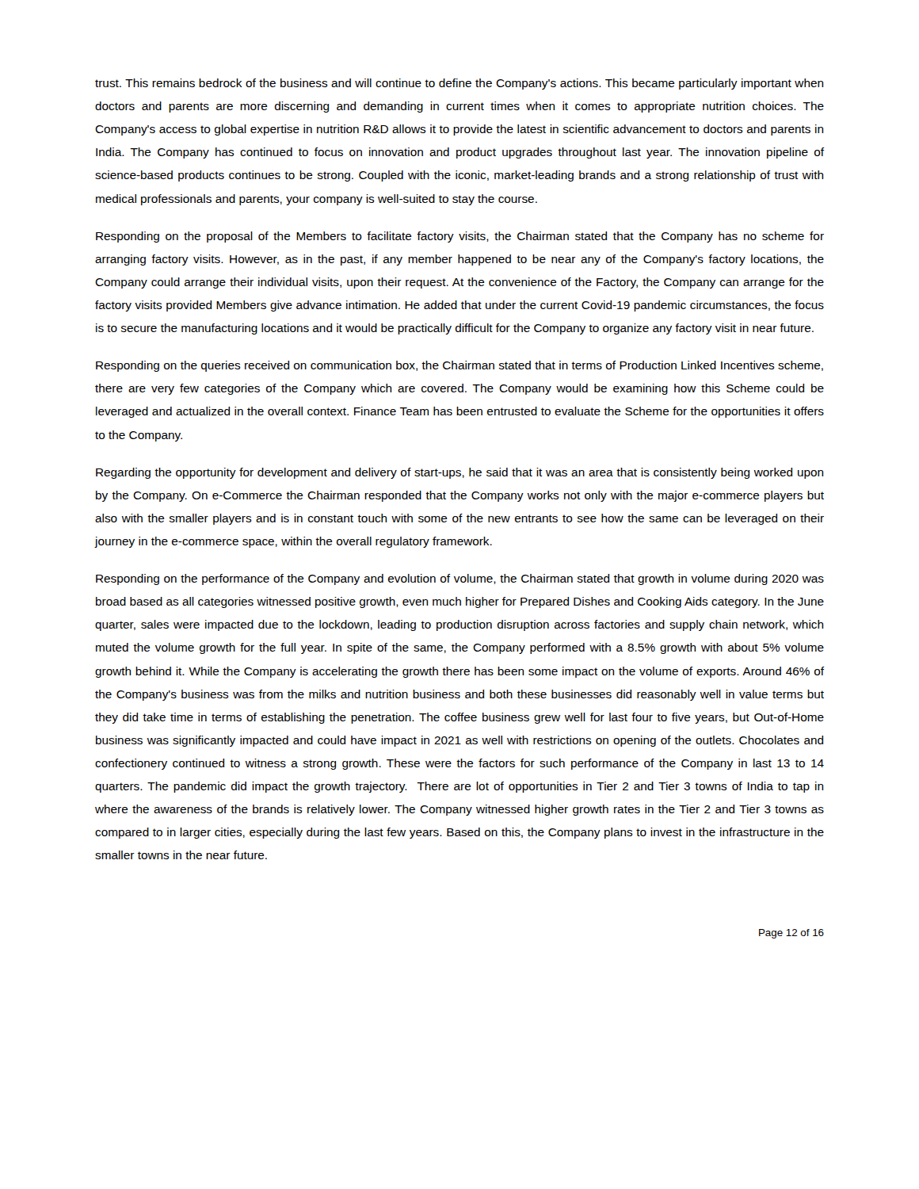trust. This remains bedrock of the business and will continue to define the Company's actions. This became particularly important when doctors and parents are more discerning and demanding in current times when it comes to appropriate nutrition choices. The Company's access to global expertise in nutrition R&D allows it to provide the latest in scientific advancement to doctors and parents in India. The Company has continued to focus on innovation and product upgrades throughout last year. The innovation pipeline of science-based products continues to be strong. Coupled with the iconic, market-leading brands and a strong relationship of trust with medical professionals and parents, your company is well-suited to stay the course.
Responding on the proposal of the Members to facilitate factory visits, the Chairman stated that the Company has no scheme for arranging factory visits. However, as in the past, if any member happened to be near any of the Company's factory locations, the Company could arrange their individual visits, upon their request. At the convenience of the Factory, the Company can arrange for the factory visits provided Members give advance intimation. He added that under the current Covid-19 pandemic circumstances, the focus is to secure the manufacturing locations and it would be practically difficult for the Company to organize any factory visit in near future.
Responding on the queries received on communication box, the Chairman stated that in terms of Production Linked Incentives scheme, there are very few categories of the Company which are covered. The Company would be examining how this Scheme could be leveraged and actualized in the overall context. Finance Team has been entrusted to evaluate the Scheme for the opportunities it offers to the Company.
Regarding the opportunity for development and delivery of start-ups, he said that it was an area that is consistently being worked upon by the Company. On e-Commerce the Chairman responded that the Company works not only with the major e-commerce players but also with the smaller players and is in constant touch with some of the new entrants to see how the same can be leveraged on their journey in the e-commerce space, within the overall regulatory framework.
Responding on the performance of the Company and evolution of volume, the Chairman stated that growth in volume during 2020 was broad based as all categories witnessed positive growth, even much higher for Prepared Dishes and Cooking Aids category. In the June quarter, sales were impacted due to the lockdown, leading to production disruption across factories and supply chain network, which muted the volume growth for the full year. In spite of the same, the Company performed with a 8.5% growth with about 5% volume growth behind it. While the Company is accelerating the growth there has been some impact on the volume of exports. Around 46% of the Company's business was from the milks and nutrition business and both these businesses did reasonably well in value terms but they did take time in terms of establishing the penetration. The coffee business grew well for last four to five years, but Out-of-Home business was significantly impacted and could have impact in 2021 as well with restrictions on opening of the outlets. Chocolates and confectionery continued to witness a strong growth. These were the factors for such performance of the Company in last 13 to 14 quarters. The pandemic did impact the growth trajectory. There are lot of opportunities in Tier 2 and Tier 3 towns of India to tap in where the awareness of the brands is relatively lower. The Company witnessed higher growth rates in the Tier 2 and Tier 3 towns as compared to in larger cities, especially during the last few years. Based on this, the Company plans to invest in the infrastructure in the smaller towns in the near future.
Page 12 of 16